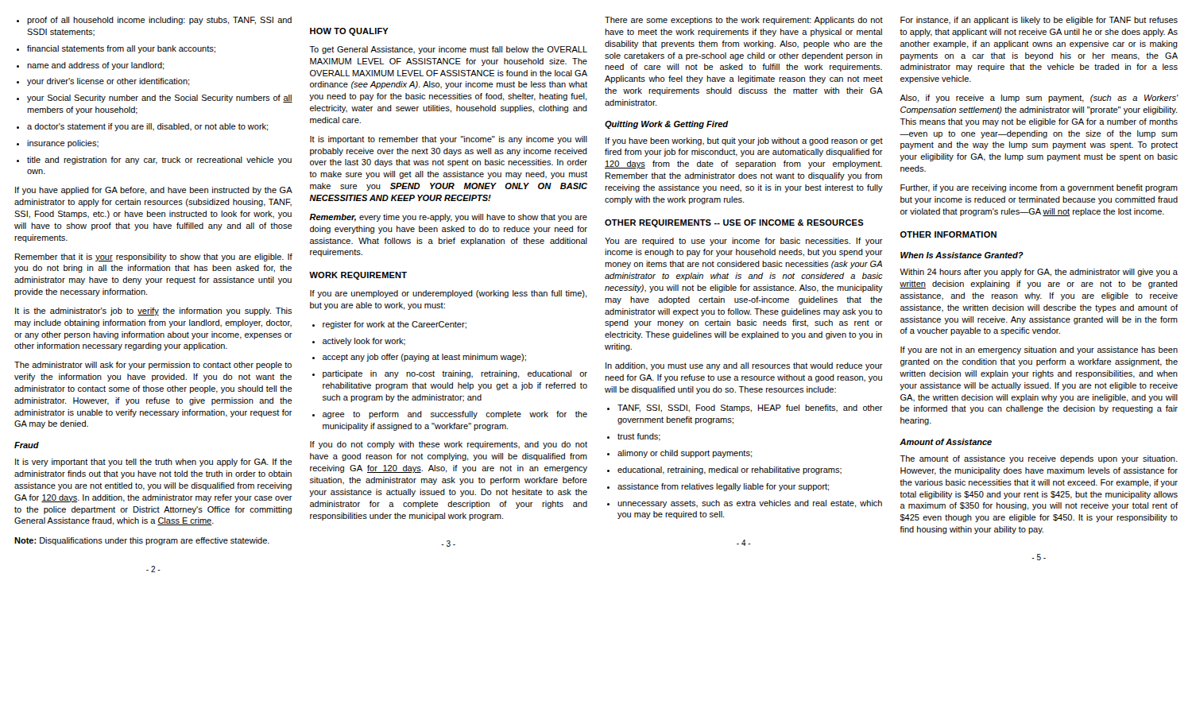proof of all household income including: pay stubs, TANF, SSI and SSDI statements;
financial statements from all your bank accounts;
name and address of your landlord;
your driver's license or other identification;
your Social Security number and the Social Security numbers of all members of your household;
a doctor's statement if you are ill, disabled, or not able to work;
insurance policies;
title and registration for any car, truck or recreational vehicle you own.
If you have applied for GA before, and have been instructed by the GA administrator to apply for certain resources (subsidized housing, TANF, SSI, Food Stamps, etc.) or have been instructed to look for work, you will have to show proof that you have fulfilled any and all of those requirements.
Remember that it is your responsibility to show that you are eligible. If you do not bring in all the information that has been asked for, the administrator may have to deny your request for assistance until you provide the necessary information.
It is the administrator's job to verify the information you supply. This may include obtaining information from your landlord, employer, doctor, or any other person having information about your income, expenses or other information necessary regarding your application.
The administrator will ask for your permission to contact other people to verify the information you have provided. If you do not want the administrator to contact some of those other people, you should tell the administrator. However, if you refuse to give permission and the administrator is unable to verify necessary information, your request for GA may be denied.
Fraud
It is very important that you tell the truth when you apply for GA. If the administrator finds out that you have not told the truth in order to obtain assistance you are not entitled to, you will be disqualified from receiving GA for 120 days. In addition, the administrator may refer your case over to the police department or District Attorney's Office for committing General Assistance fraud, which is a Class E crime.
Note: Disqualifications under this program are effective statewide.
- 2 -
HOW TO QUALIFY
To get General Assistance, your income must fall below the OVERALL MAXIMUM LEVEL OF ASSISTANCE for your household size. The OVERALL MAXIMUM LEVEL OF ASSISTANCE is found in the local GA ordinance (see Appendix A). Also, your income must be less than what you need to pay for the basic necessities of food, shelter, heating fuel, electricity, water and sewer utilities, household supplies, clothing and medical care.
It is important to remember that your "income" is any income you will probably receive over the next 30 days as well as any income received over the last 30 days that was not spent on basic necessities. In order to make sure you will get all the assistance you may need, you must make sure you SPEND YOUR MONEY ONLY ON BASIC NECESSITIES AND KEEP YOUR RECEIPTS!
Remember, every time you re-apply, you will have to show that you are doing everything you have been asked to do to reduce your need for assistance. What follows is a brief explanation of these additional requirements.
WORK REQUIREMENT
If you are unemployed or underemployed (working less than full time), but you are able to work, you must:
register for work at the CareerCenter;
actively look for work;
accept any job offer (paying at least minimum wage);
participate in any no-cost training, retraining, educational or rehabilitative program that would help you get a job if referred to such a program by the administrator; and
agree to perform and successfully complete work for the municipality if assigned to a "workfare" program.
If you do not comply with these work requirements, and you do not have a good reason for not complying, you will be disqualified from receiving GA for 120 days. Also, if you are not in an emergency situation, the administrator may ask you to perform workfare before your assistance is actually issued to you. Do not hesitate to ask the administrator for a complete description of your rights and responsibilities under the municipal work program.
- 3 -
There are some exceptions to the work requirement: Applicants do not have to meet the work requirements if they have a physical or mental disability that prevents them from working. Also, people who are the sole caretakers of a pre-school age child or other dependent person in need of care will not be asked to fulfill the work requirements. Applicants who feel they have a legitimate reason they can not meet the work requirements should discuss the matter with their GA administrator.
Quitting Work & Getting Fired
If you have been working, but quit your job without a good reason or get fired from your job for misconduct, you are automatically disqualified for 120 days from the date of separation from your employment. Remember that the administrator does not want to disqualify you from receiving the assistance you need, so it is in your best interest to fully comply with the work program rules.
OTHER REQUIREMENTS -- USE OF INCOME & RESOURCES
You are required to use your income for basic necessities. If your income is enough to pay for your household needs, but you spend your money on items that are not considered basic necessities (ask your GA administrator to explain what is and is not considered a basic necessity), you will not be eligible for assistance. Also, the municipality may have adopted certain use-of-income guidelines that the administrator will expect you to follow. These guidelines may ask you to spend your money on certain basic needs first, such as rent or electricity. These guidelines will be explained to you and given to you in writing.
In addition, you must use any and all resources that would reduce your need for GA. If you refuse to use a resource without a good reason, you will be disqualified until you do so. These resources include:
TANF, SSI, SSDI, Food Stamps, HEAP fuel benefits, and other government benefit programs;
trust funds;
alimony or child support payments;
educational, retraining, medical or rehabilitative programs;
assistance from relatives legally liable for your support;
unnecessary assets, such as extra vehicles and real estate, which you may be required to sell.
- 4 -
For instance, if an applicant is likely to be eligible for TANF but refuses to apply, that applicant will not receive GA until he or she does apply. As another example, if an applicant owns an expensive car or is making payments on a car that is beyond his or her means, the GA administrator may require that the vehicle be traded in for a less expensive vehicle.
Also, if you receive a lump sum payment, (such as a Workers' Compensation settlement) the administrator will "prorate" your eligibility. This means that you may not be eligible for GA for a number of months—even up to one year—depending on the size of the lump sum payment and the way the lump sum payment was spent. To protect your eligibility for GA, the lump sum payment must be spent on basic needs.
Further, if you are receiving income from a government benefit program but your income is reduced or terminated because you committed fraud or violated that program's rules—GA will not replace the lost income.
OTHER INFORMATION
When Is Assistance Granted?
Within 24 hours after you apply for GA, the administrator will give you a written decision explaining if you are or are not to be granted assistance, and the reason why. If you are eligible to receive assistance, the written decision will describe the types and amount of assistance you will receive. Any assistance granted will be in the form of a voucher payable to a specific vendor.
If you are not in an emergency situation and your assistance has been granted on the condition that you perform a workfare assignment, the written decision will explain your rights and responsibilities, and when your assistance will be actually issued. If you are not eligible to receive GA, the written decision will explain why you are ineligible, and you will be informed that you can challenge the decision by requesting a fair hearing.
Amount of Assistance
The amount of assistance you receive depends upon your situation. However, the municipality does have maximum levels of assistance for the various basic necessities that it will not exceed. For example, if your total eligibility is $450 and your rent is $425, but the municipality allows a maximum of $350 for housing, you will not receive your total rent of $425 even though you are eligible for $450. It is your responsibility to find housing within your ability to pay.
- 5 -